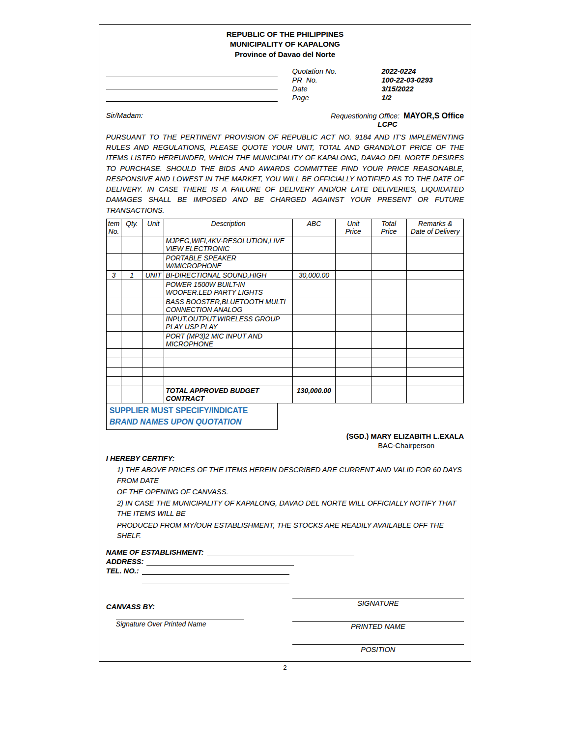REPUBLIC OF THE PHILIPPINES
MUNICIPALITY OF KAPALONG
Province of Davao del Norte
| Quotation No. | 2022-0224 |
| PR No. | 100-22-03-0293 |
| Date | 3/15/2022 |
| Page | 1/2 |
Sir/Madam:
Requestioning Office: MAYOR,S Office LCPC
PURSUANT TO THE PERTINENT PROVISION OF REPUBLIC ACT NO. 9184 AND IT'S IMPLEMENTING RULES AND REGULATIONS, PLEASE QUOTE YOUR UNIT, TOTAL AND GRAND/LOT PRICE OF THE ITEMS LISTED HEREUNDER, WHICH THE MUNICIPALITY OF KAPALONG, DAVAO DEL NORTE DESIRES TO PURCHASE. SHOULD THE BIDS AND AWARDS COMMITTEE FIND YOUR PRICE REASONABLE, RESPONSIVE AND LOWEST IN THE MARKET, YOU WILL BE OFFICIALLY NOTIFIED AS TO THE DATE OF DELIVERY. IN CASE THERE IS A FAILURE OF DELIVERY AND/OR LATE DELIVERIES, LIQUIDATED DAMAGES SHALL BE IMPOSED AND BE CHARGED AGAINST YOUR PRESENT OR FUTURE TRANSACTIONS.
| tem No. | Qty. | Unit | Description | ABC | Unit Price | Total Price | Remarks & Date of Delivery |
| --- | --- | --- | --- | --- | --- | --- | --- |
| | | | MJPEG,WIFI,4KV-RESOLUTION,LIVE VIEW ELECTRONIC | | | | |
| | | | PORTABLE SPEAKER W/MICROPHONE | | | | |
| 3 | 1 | UNIT | BI-DIRECTIONAL SOUND,HIGH | 30,000.00 | | | |
| | | | POWER 1500W BUILT-IN WOOFER.LED PARTY LIGHTS | | | | |
| | | | BASS BOOSTER,BLUETOOTH MULTI CONNECTION ANALOG | | | | |
| | | | INPUT.OUTPUT.WIRELESS GROUP PLAY USP PLAY | | | | |
| | | | PORT (MP3)2 MIC INPUT AND MICROPHONE | | | | |
| | | | TOTAL APPROVED BUDGET CONTRACT | 130,000.00 | | | |
SUPPLIER MUST SPECIFY/INDICATE
BRAND NAMES UPON QUOTATION
(SGD.) MARY ELIZABITH L.EXALA
BAC-Chairperson
I HEREBY CERTIFY:
1) THE ABOVE PRICES OF THE ITEMS HEREIN DESCRIBED ARE CURRENT AND VALID FOR 60 DAYS FROM DATE
OF THE OPENING OF CANVASS.
2) IN CASE THE MUNICIPALITY OF KAPALONG, DAVAO DEL NORTE WILL OFFICIALLY NOTIFY THAT THE ITEMS WILL BE
PRODUCED FROM MY/OUR ESTABLISHMENT, THE STOCKS ARE READILY AVAILABLE OFF THE SHELF.
NAME OF ESTABLISHMENT:
ADDRESS:
TEL. NO.:
TEL. NO.:
CANVASS BY:
Signature Over Printed Name
SIGNATURE
PRINTED NAME
POSITION
2